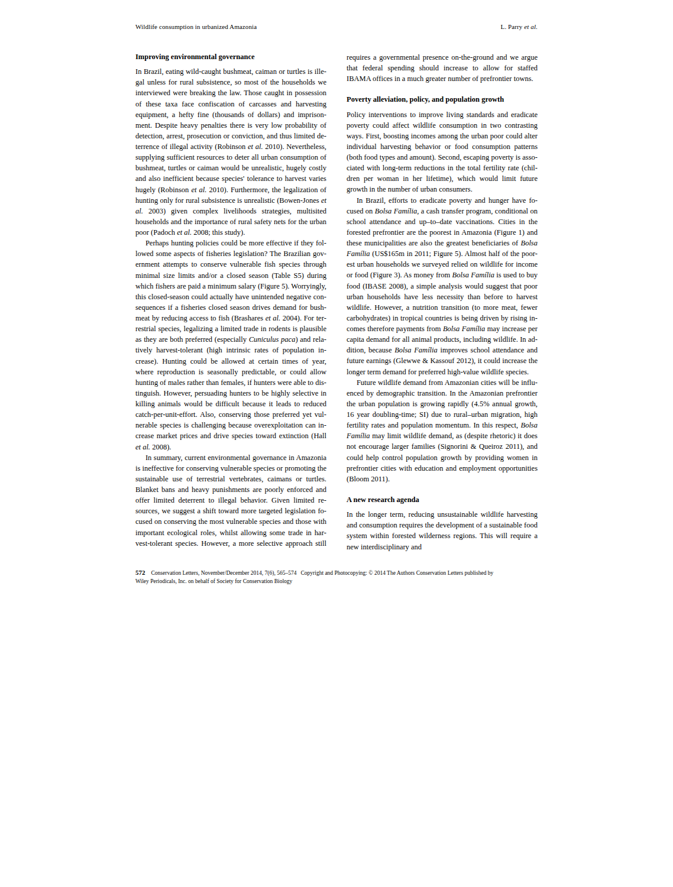Wildlife consumption in urbanized Amazonia
L. Parry et al.
Improving environmental governance
In Brazil, eating wild-caught bushmeat, caiman or turtles is illegal unless for rural subsistence, so most of the households we interviewed were breaking the law. Those caught in possession of these taxa face confiscation of carcasses and harvesting equipment, a hefty fine (thousands of dollars) and imprisonment. Despite heavy penalties there is very low probability of detection, arrest, prosecution or conviction, and thus limited deterrence of illegal activity (Robinson et al. 2010). Nevertheless, supplying sufficient resources to deter all urban consumption of bushmeat, turtles or caiman would be unrealistic, hugely costly and also inefficient because species' tolerance to harvest varies hugely (Robinson et al. 2010). Furthermore, the legalization of hunting only for rural subsistence is unrealistic (Bowen-Jones et al. 2003) given complex livelihoods strategies, multisited households and the importance of rural safety nets for the urban poor (Padoch et al. 2008; this study).
Perhaps hunting policies could be more effective if they followed some aspects of fisheries legislation? The Brazilian government attempts to conserve vulnerable fish species through minimal size limits and/or a closed season (Table S5) during which fishers are paid a minimum salary (Figure 5). Worryingly, this closed-season could actually have unintended negative consequences if a fisheries closed season drives demand for bushmeat by reducing access to fish (Brashares et al. 2004). For terrestrial species, legalizing a limited trade in rodents is plausible as they are both preferred (especially Cuniculus paca) and relatively harvest-tolerant (high intrinsic rates of population increase). Hunting could be allowed at certain times of year, where reproduction is seasonally predictable, or could allow hunting of males rather than females, if hunters were able to distinguish. However, persuading hunters to be highly selective in killing animals would be difficult because it leads to reduced catch-per-unit-effort. Also, conserving those preferred yet vulnerable species is challenging because overexploitation can increase market prices and drive species toward extinction (Hall et al. 2008).
In summary, current environmental governance in Amazonia is ineffective for conserving vulnerable species or promoting the sustainable use of terrestrial vertebrates, caimans or turtles. Blanket bans and heavy punishments are poorly enforced and offer limited deterrent to illegal behavior. Given limited resources, we suggest a shift toward more targeted legislation focused on conserving the most vulnerable species and those with important ecological roles, whilst allowing some trade in harvest-tolerant species. However, a more selective approach still requires a governmental presence on-the-ground and we argue that federal spending should increase to allow for staffed IBAMA offices in a much greater number of prefrontier towns.
Poverty alleviation, policy, and population growth
Policy interventions to improve living standards and eradicate poverty could affect wildlife consumption in two contrasting ways. First, boosting incomes among the urban poor could alter individual harvesting behavior or food consumption patterns (both food types and amount). Second, escaping poverty is associated with long-term reductions in the total fertility rate (children per woman in her lifetime), which would limit future growth in the number of urban consumers.
In Brazil, efforts to eradicate poverty and hunger have focused on Bolsa Família, a cash transfer program, conditional on school attendance and up–to–date vaccinations. Cities in the forested prefrontier are the poorest in Amazonia (Figure 1) and these municipalities are also the greatest beneficiaries of Bolsa Família (US$165m in 2011; Figure 5). Almost half of the poorest urban households we surveyed relied on wildlife for income or food (Figure 3). As money from Bolsa Família is used to buy food (IBASE 2008), a simple analysis would suggest that poor urban households have less necessity than before to harvest wildlife. However, a nutrition transition (to more meat, fewer carbohydrates) in tropical countries is being driven by rising incomes therefore payments from Bolsa Família may increase per capita demand for all animal products, including wildlife. In addition, because Bolsa Família improves school attendance and future earnings (Glewwe & Kassouf 2012), it could increase the longer term demand for preferred high-value wildlife species.
Future wildlife demand from Amazonian cities will be influenced by demographic transition. In the Amazonian prefrontier the urban population is growing rapidly (4.5% annual growth, 16 year doubling-time; SI) due to rural–urban migration, high fertility rates and population momentum. In this respect, Bolsa Família may limit wildlife demand, as (despite rhetoric) it does not encourage larger families (Signorini & Queiroz 2011), and could help control population growth by providing women in prefrontier cities with education and employment opportunities (Bloom 2011).
A new research agenda
In the longer term, reducing unsustainable wildlife harvesting and consumption requires the development of a sustainable food system within forested wilderness regions. This will require a new interdisciplinary and
572 Conservation Letters, November/December 2014, 7(6), 565–574 Copyright and Photocopying: © 2014 The Authors Conservation Letters published by Wiley Periodicals, Inc. on behalf of Society for Conservation Biology